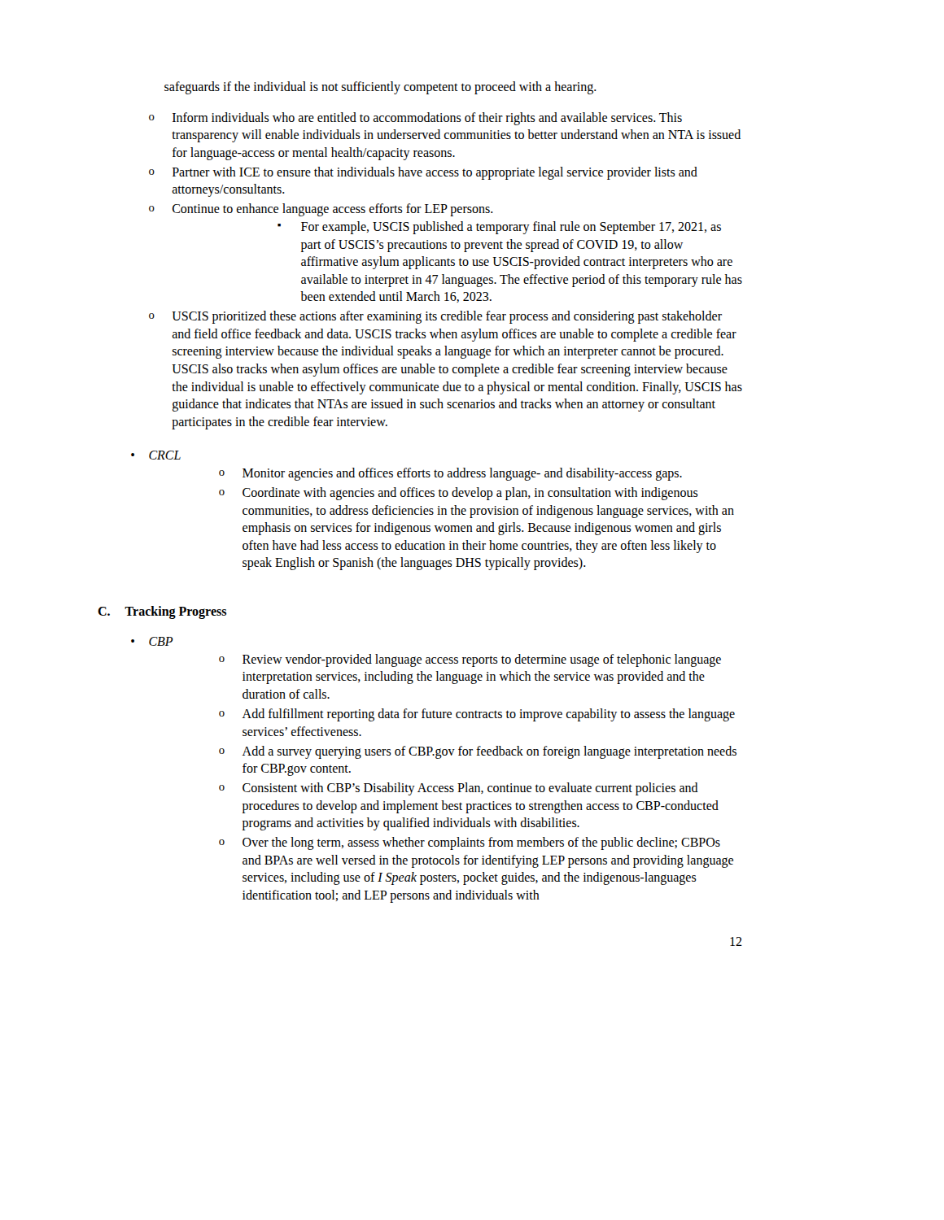safeguards if the individual is not sufficiently competent to proceed with a hearing.
Inform individuals who are entitled to accommodations of their rights and available services. This transparency will enable individuals in underserved communities to better understand when an NTA is issued for language-access or mental health/capacity reasons.
Partner with ICE to ensure that individuals have access to appropriate legal service provider lists and attorneys/consultants.
Continue to enhance language access efforts for LEP persons.
For example, USCIS published a temporary final rule on September 17, 2021, as part of USCIS’s precautions to prevent the spread of COVID 19, to allow affirmative asylum applicants to use USCIS-provided contract interpreters who are available to interpret in 47 languages. The effective period of this temporary rule has been extended until March 16, 2023.
USCIS prioritized these actions after examining its credible fear process and considering past stakeholder and field office feedback and data. USCIS tracks when asylum offices are unable to complete a credible fear screening interview because the individual speaks a language for which an interpreter cannot be procured. USCIS also tracks when asylum offices are unable to complete a credible fear screening interview because the individual is unable to effectively communicate due to a physical or mental condition. Finally, USCIS has guidance that indicates that NTAs are issued in such scenarios and tracks when an attorney or consultant participates in the credible fear interview.
CRCL
Monitor agencies and offices efforts to address language- and disability-access gaps.
Coordinate with agencies and offices to develop a plan, in consultation with indigenous communities, to address deficiencies in the provision of indigenous language services, with an emphasis on services for indigenous women and girls. Because indigenous women and girls often have had less access to education in their home countries, they are often less likely to speak English or Spanish (the languages DHS typically provides).
C. Tracking Progress
CBP
Review vendor-provided language access reports to determine usage of telephonic language interpretation services, including the language in which the service was provided and the duration of calls.
Add fulfillment reporting data for future contracts to improve capability to assess the language services’ effectiveness.
Add a survey querying users of CBP.gov for feedback on foreign language interpretation needs for CBP.gov content.
Consistent with CBP’s Disability Access Plan, continue to evaluate current policies and procedures to develop and implement best practices to strengthen access to CBP-conducted programs and activities by qualified individuals with disabilities.
Over the long term, assess whether complaints from members of the public decline; CBPOs and BPAs are well versed in the protocols for identifying LEP persons and providing language services, including use of I Speak posters, pocket guides, and the indigenous-languages identification tool; and LEP persons and individuals with
12